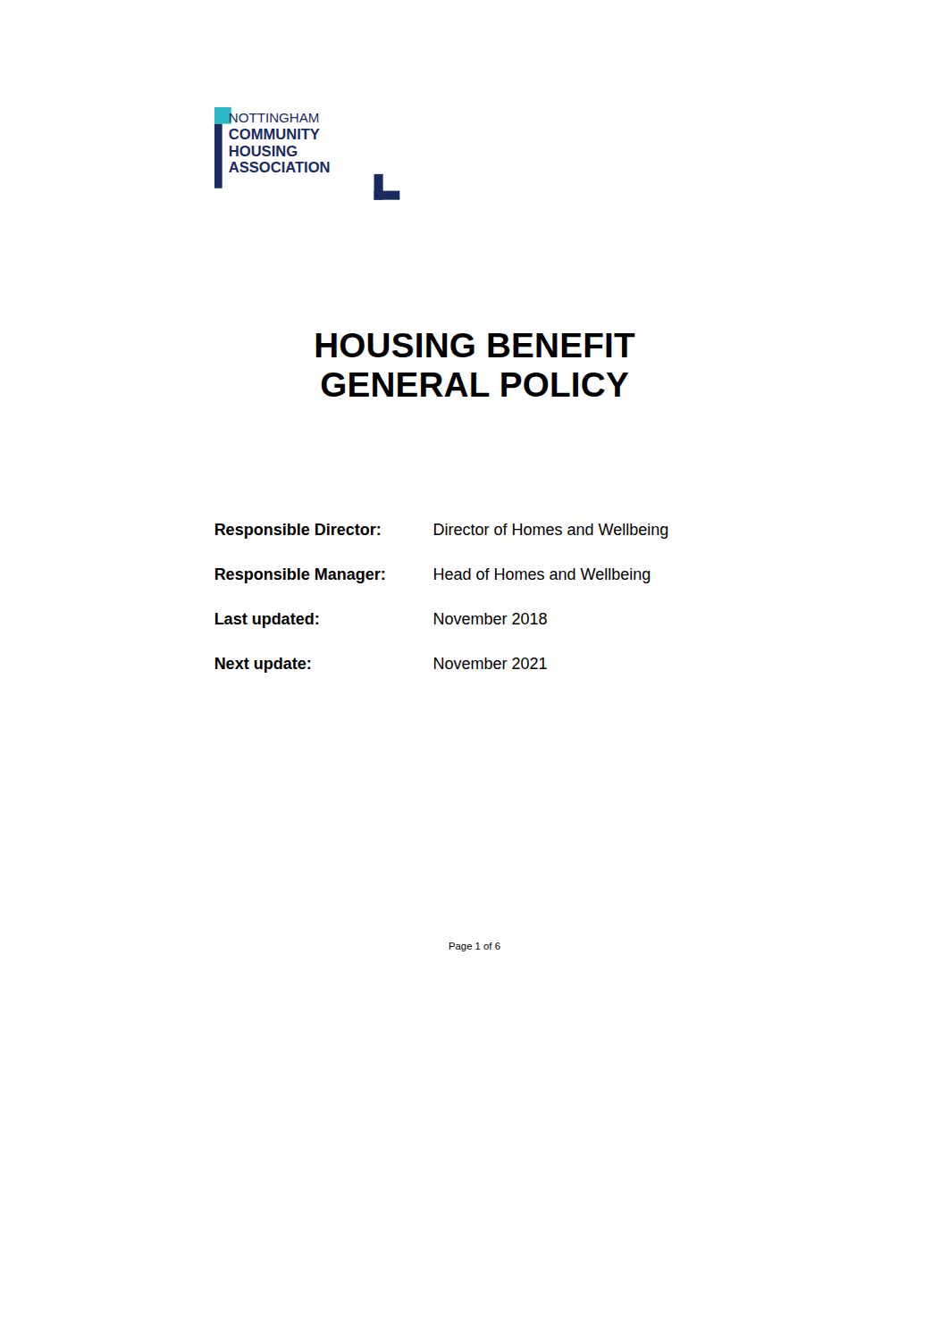NOTTINGHAM COMMUNITY HOUSING ASSOCIATION
HOUSING BENEFIT GENERAL POLICY
Responsible Director:
Director of Homes and Wellbeing
Responsible Manager:
Head of Homes and Wellbeing
Last updated:
November 2018
Next update:
November 2021
Page 1 of 6